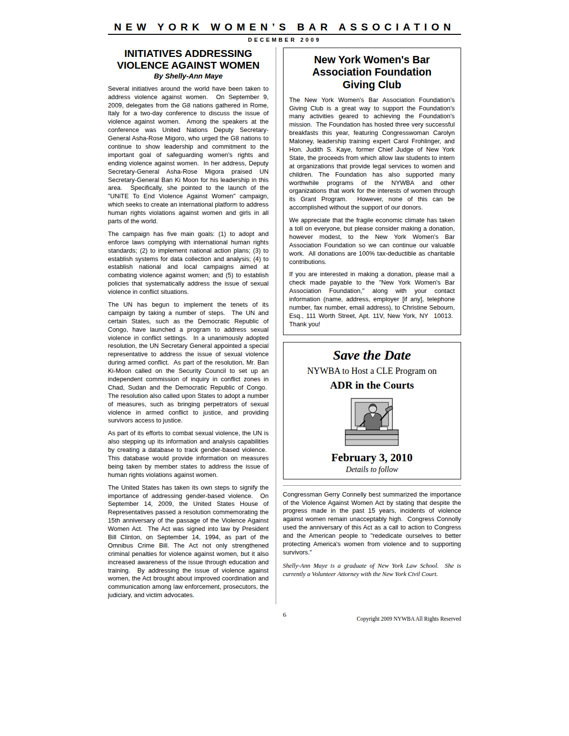NEW YORK WOMEN’S BAR ASSOCIATION
DECEMBER 2009
INITIATIVES ADDRESSING
VIOLENCE AGAINST WOMEN
By Shelly-Ann Maye
Several initiatives around the world have been taken to address violence against women. On September 9, 2009, delegates from the G8 nations gathered in Rome, Italy for a two-day conference to discuss the issue of violence against women. Among the speakers at the conference was United Nations Deputy Secretary-General Asha-Rose Migoro, who urged the G8 nations to continue to show leadership and commitment to the important goal of safeguarding women's rights and ending violence against women. In her address, Deputy Secretary-General Asha-Rose Migora praised UN Secretary-General Ban Ki Moon for his leadership in this area. Specifically, she pointed to the launch of the "UNiTE To End Violence Against Women" campaign, which seeks to create an international platform to address human rights violations against women and girls in all parts of the world.
The campaign has five main goals: (1) to adopt and enforce laws complying with international human rights standards; (2) to implement national action plans; (3) to establish systems for data collection and analysis; (4) to establish national and local campaigns aimed at combating violence against women; and (5) to establish policies that systematically address the issue of sexual violence in conflict situations.
The UN has begun to implement the tenets of its campaign by taking a number of steps. The UN and certain States, such as the Democratic Republic of Congo, have launched a program to address sexual violence in conflict settings. In a unanimously adopted resolution, the UN Secretary General appointed a special representative to address the issue of sexual violence during armed conflict. As part of the resolution, Mr. Ban Ki-Moon called on the Security Council to set up an independent commission of inquiry in conflict zones in Chad, Sudan and the Democratic Republic of Congo. The resolution also called upon States to adopt a number of measures, such as bringing perpetrators of sexual violence in armed conflict to justice, and providing survivors access to justice.
As part of its efforts to combat sexual violence, the UN is also stepping up its information and analysis capabilities by creating a database to track gender-based violence. This database would provide information on measures being taken by member states to address the issue of human rights violations against women.
The United States has taken its own steps to signify the importance of addressing gender-based violence. On September 14, 2009, the United States House of Representatives passed a resolution commemorating the 15th anniversary of the passage of the Violence Against Women Act. The Act was signed into law by President Bill Clinton, on September 14, 1994, as part of the Omnibus Crime Bill. The Act not only strengthened criminal penalties for violence against women, but it also increased awareness of the issue through education and training. By addressing the issue of violence against women, the Act brought about improved coordination and communication among law enforcement, prosecutors, the judiciary, and victim advocates.
New York Women's Bar
Association Foundation
Giving Club
The New York Women's Bar Association Foundation's Giving Club is a great way to support the Foundation's many activities geared to achieving the Foundation's mission. The Foundation has hosted three very successful breakfasts this year, featuring Congresswoman Carolyn Maloney, leadership training expert Carol Frohlinger, and Hon. Judith S. Kaye, former Chief Judge of New York State, the proceeds from which allow law students to intern at organizations that provide legal services to women and children. The Foundation has also supported many worthwhile programs of the NYWBA and other organizations that work for the interests of women through its Grant Program. However, none of this can be accomplished without the support of our donors.
We appreciate that the fragile economic climate has taken a toll on everyone, but please consider making a donation, however modest, to the New York Women's Bar Association Foundation so we can continue our valuable work. All donations are 100% tax-deductible as charitable contributions.
If you are interested in making a donation, please mail a check made payable to the "New York Women's Bar Association Foundation," along with your contact information (name, address, employer [if any], telephone number, fax number, email address), to Christine Sebourn, Esq., 111 Worth Street, Apt. 11V, New York, NY 10013. Thank you!
Save the Date
NYWBA to Host a CLE Program on
ADR in the Courts
February 3, 2010
Details to follow
Congressman Gerry Connelly best summarized the importance of the Violence Against Women Act by stating that despite the progress made in the past 15 years, incidents of violence against women remain unacceptably high. Congress Connolly used the anniversary of this Act as a call to action to Congress and the American people to "rededicate ourselves to better protecting America's women from violence and to supporting survivors."
Shelly-Ann Maye is a graduate of New York Law School. She is currently a Volunteer Attorney with the New York Civil Court.
6
Copyright 2009 NYWBA All Rights Reserved